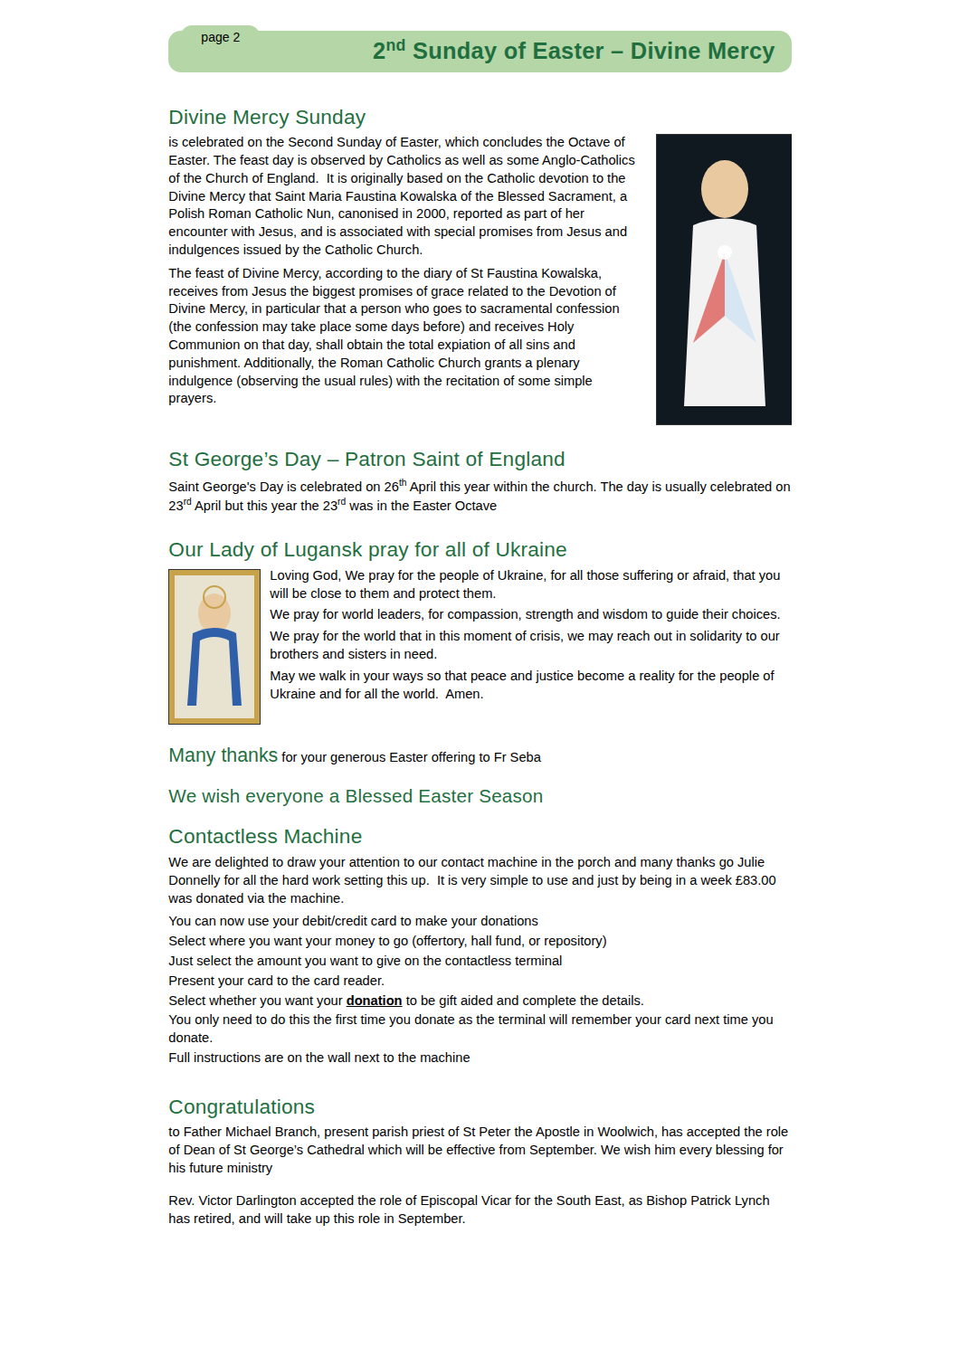2nd Sunday of Easter – Divine Mercy
page 2
Divine Mercy Sunday
is celebrated on the Second Sunday of Easter, which concludes the Octave of Easter. The feast day is observed by Catholics as well as some Anglo-Catholics of the Church of England. It is originally based on the Catholic devotion to the Divine Mercy that Saint Maria Faustina Kowalska of the Blessed Sacrament, a Polish Roman Catholic Nun, canonised in 2000, reported as part of her encounter with Jesus, and is associated with special promises from Jesus and indulgences issued by the Catholic Church.
The feast of Divine Mercy, according to the diary of St Faustina Kowalska, receives from Jesus the biggest promises of grace related to the Devotion of Divine Mercy, in particular that a person who goes to sacramental confession (the confession may take place some days before) and receives Holy Communion on that day, shall obtain the total expiation of all sins and punishment. Additionally, the Roman Catholic Church grants a plenary indulgence (observing the usual rules) with the recitation of some simple prayers.
St George’s Day – Patron Saint of England
Saint George's Day is celebrated on 26th April this year within the church. The day is usually celebrated on 23rd April but this year the 23rd was in the Easter Octave
Our Lady of Lugansk pray for all of Ukraine
Loving God, We pray for the people of Ukraine, for all those suffering or afraid, that you will be close to them and protect them.
We pray for world leaders, for compassion, strength and wisdom to guide their choices.
We pray for the world that in this moment of crisis, we may reach out in solidarity to our brothers and sisters in need.
May we walk in your ways so that peace and justice become a reality for the people of Ukraine and for all the world. Amen.
Many thanks for your generous Easter offering to Fr Seba
We wish everyone a Blessed Easter Season
Contactless Machine
We are delighted to draw your attention to our contact machine in the porch and many thanks go Julie Donnelly for all the hard work setting this up. It is very simple to use and just by being in a week £83.00 was donated via the machine.
You can now use your debit/credit card to make your donations
Select where you want your money to go (offertory, hall fund, or repository)
Just select the amount you want to give on the contactless terminal
Present your card to the card reader.
Select whether you want your donation to be gift aided and complete the details.
You only need to do this the first time you donate as the terminal will remember your card next time you donate.
Full instructions are on the wall next to the machine
Congratulations
to Father Michael Branch, present parish priest of St Peter the Apostle in Woolwich, has accepted the role of Dean of St George’s Cathedral which will be effective from September. We wish him every blessing for his future ministry
Rev. Victor Darlington accepted the role of Episcopal Vicar for the South East, as Bishop Patrick Lynch has retired, and will take up this role in September.